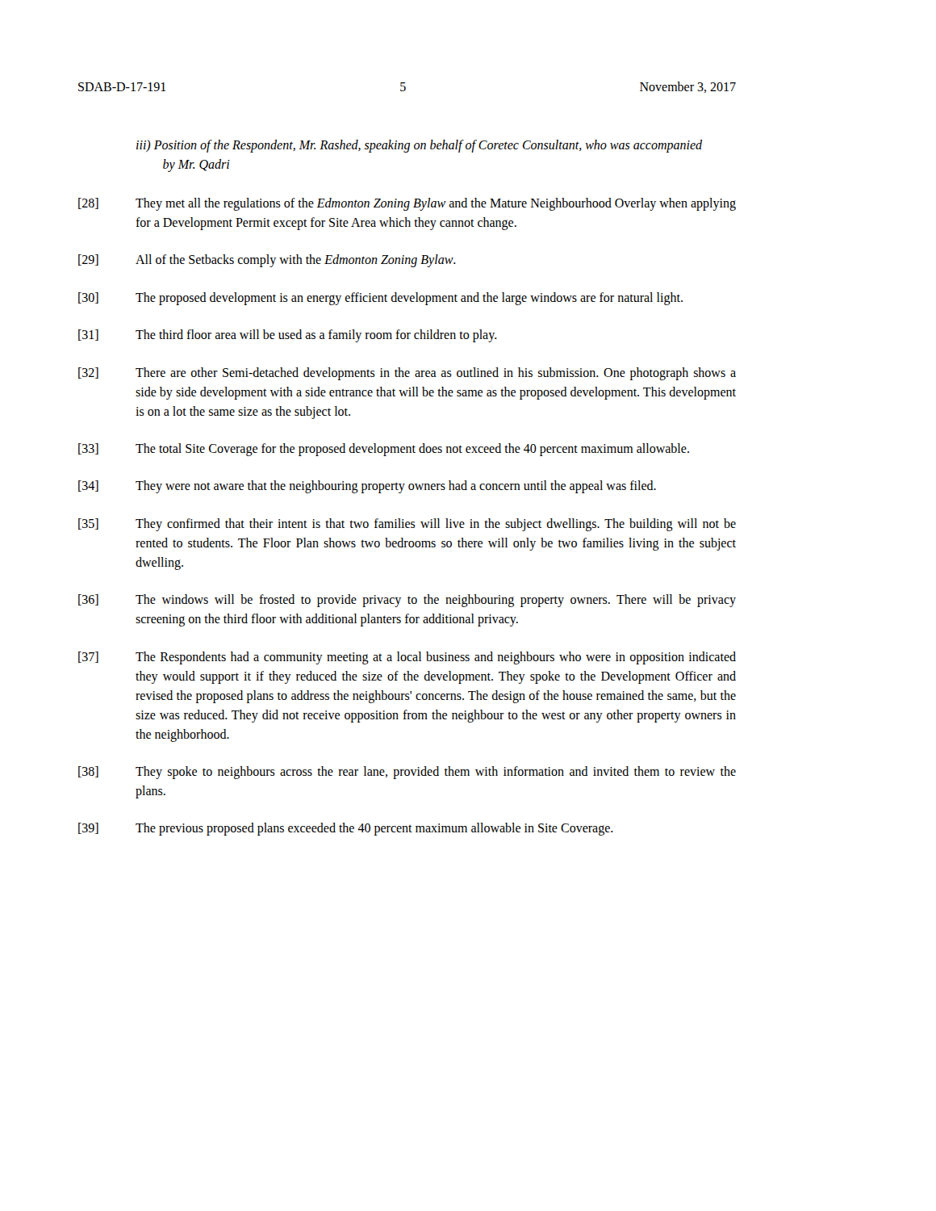SDAB-D-17-191
5
November 3, 2017
iii) Position of the Respondent, Mr. Rashed, speaking on behalf of Coretec Consultant, who was accompanied by Mr. Qadri
[28]
They met all the regulations of the Edmonton Zoning Bylaw and the Mature Neighbourhood Overlay when applying for a Development Permit except for Site Area which they cannot change.
[29]
All of the Setbacks comply with the Edmonton Zoning Bylaw.
[30]
The proposed development is an energy efficient development and the large windows are for natural light.
[31]
The third floor area will be used as a family room for children to play.
[32]
There are other Semi-detached developments in the area as outlined in his submission. One photograph shows a side by side development with a side entrance that will be the same as the proposed development. This development is on a lot the same size as the subject lot.
[33]
The total Site Coverage for the proposed development does not exceed the 40 percent maximum allowable.
[34]
They were not aware that the neighbouring property owners had a concern until the appeal was filed.
[35]
They confirmed that their intent is that two families will live in the subject dwellings. The building will not be rented to students. The Floor Plan shows two bedrooms so there will only be two families living in the subject dwelling.
[36]
The windows will be frosted to provide privacy to the neighbouring property owners. There will be privacy screening on the third floor with additional planters for additional privacy.
[37]
The Respondents had a community meeting at a local business and neighbours who were in opposition indicated they would support it if they reduced the size of the development. They spoke to the Development Officer and revised the proposed plans to address the neighbours' concerns. The design of the house remained the same, but the size was reduced. They did not receive opposition from the neighbour to the west or any other property owners in the neighborhood.
[38]
They spoke to neighbours across the rear lane, provided them with information and invited them to review the plans.
[39]
The previous proposed plans exceeded the 40 percent maximum allowable in Site Coverage.